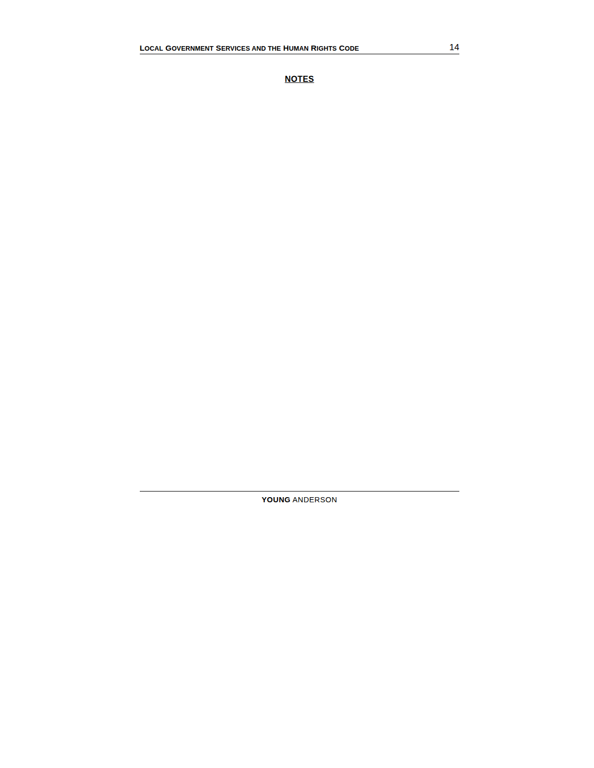LOCAL GOVERNMENT SERVICES AND THE HUMAN RIGHTS CODE
14
NOTES
YOUNG ANDERSON